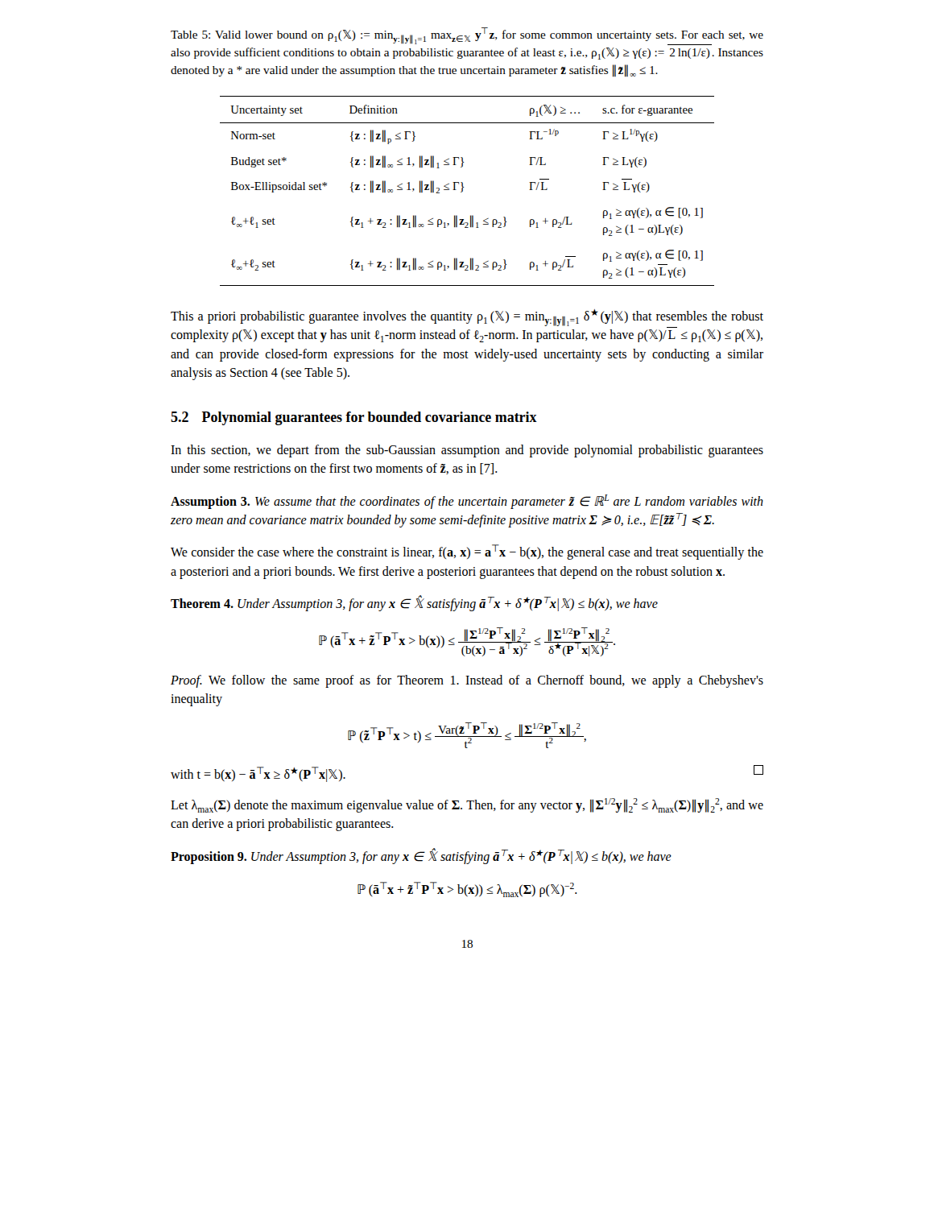Table 5: Valid lower bound on ρ1(𝕏) := miny:∥y∥1=1 maxz∈𝕏 y⊤z, for some common uncertainty sets. For each set, we also provide sufficient conditions to obtain a probabilistic guarantee of at least ε, i.e., ρ1(𝕏) ≥ γ(ε) := 2 ln(1/ε). Instances denoted by a * are valid under the assumption that the true uncertain parameter z̃ satisfies ∥z̃∥∞ ≤ 1.
| Uncertainty set | Definition | ρ 1 (𝕏) ≥ … | s.c. for ε-guarantee |
| --- | --- | --- | --- |
| Norm-set | { z : ∥ z ∥ p ≤ Γ} | ΓL −1/p | Γ ≥ L 1/p γ(ε) |
| Budget set* | { z : ∥ z ∥ ∞ ≤ 1, ∥ z ∥ 1 ≤ Γ} | Γ/L | Γ ≥ Lγ(ε) |
| Box-Ellipsoidal set* | { z : ∥ z ∥ ∞ ≤ 1, ∥ z ∥ 2 ≤ Γ} | Γ/ L | Γ ≥ L γ(ε) |
| ℓ ∞ +ℓ 1 set | { z 1 + z 2 : ∥ z 1 ∥ ∞ ≤ ρ 1 , ∥ z 2 ∥ 1 ≤ ρ 2 } | ρ 1 + ρ 2 /L | ρ 1 ≥ αγ(ε), α ∈ [0, 1] ρ 2 ≥ (1 − α)Lγ(ε) |
| ℓ ∞ +ℓ 2 set | { z 1 + z 2 : ∥ z 1 ∥ ∞ ≤ ρ 1 , ∥ z 2 ∥ 2 ≤ ρ 2 } | ρ 1 + ρ 2 / L | ρ 1 ≥ αγ(ε), α ∈ [0, 1] ρ 2 ≥ (1 − α) L γ(ε) |
This a priori probabilistic guarantee involves the quantity ρ1 (𝕏) = miny:∥y∥1=1 δ★(y|𝕏) that resembles the robust complexity ρ(𝕏) except that y has unit ℓ1-norm instead of ℓ2-norm. In particular, we have ρ(𝕏)/L ≤ ρ1(𝕏) ≤ ρ(𝕏), and can provide closed-form expressions for the most widely-used uncertainty sets by conducting a similar analysis as Section 4 (see Table 5).
5.2 Polynomial guarantees for bounded covariance matrix
In this section, we depart from the sub-Gaussian assumption and provide polynomial probabilistic guarantees under some restrictions on the first two moments of z̃, as in [7].
Assumption 3. We assume that the coordinates of the uncertain parameter z̃ ∈ ℝL are L random variables with zero mean and covariance matrix bounded by some semi-definite positive matrix Σ ≽ 0, i.e., 𝔼[z̃z̃⊤] ≼ Σ.
We consider the case where the constraint is linear, f(a, x) = a⊤x − b(x), the general case and treat sequentially the a posteriori and a priori bounds. We first derive a posteriori guarantees that depend on the robust solution x.
Theorem 4. Under Assumption 3, for any x ∈ 𝕏̂ satisfying ā⊤x + δ★(P⊤x|𝕏) ≤ b(x), we have
ℙ (ā⊤x + z̃⊤P⊤x > b(x)) ≤ ∥Σ1/2P⊤x∥22(b(x) − ā⊤x)2 ≤ ∥Σ1/2P⊤x∥22 δ★(P⊤x|𝕏)2.
Proof. We follow the same proof as for Theorem 1. Instead of a Chernoff bound, we apply a Chebyshev's inequality
ℙ (z̃⊤P⊤x > t) ≤ Var(z̃⊤P⊤x) t2 ≤ ∥Σ1/2P⊤x∥22 t2,
with t = b(x) − ā⊤x ≥ δ★(P⊤x|𝕏).
Let λmax(Σ) denote the maximum eigenvalue value of Σ. Then, for any vector y, ∥Σ1/2y∥22 ≤ λmax(Σ)∥y∥22, and we can derive a priori probabilistic guarantees.
Proposition 9. Under Assumption 3, for any x ∈ 𝕏̂ satisfying ā⊤x + δ★(P⊤x|𝕏) ≤ b(x), we have
ℙ (ā⊤x + z̃⊤P⊤x > b(x)) ≤ λmax(Σ) ρ(𝕏)−2.
18